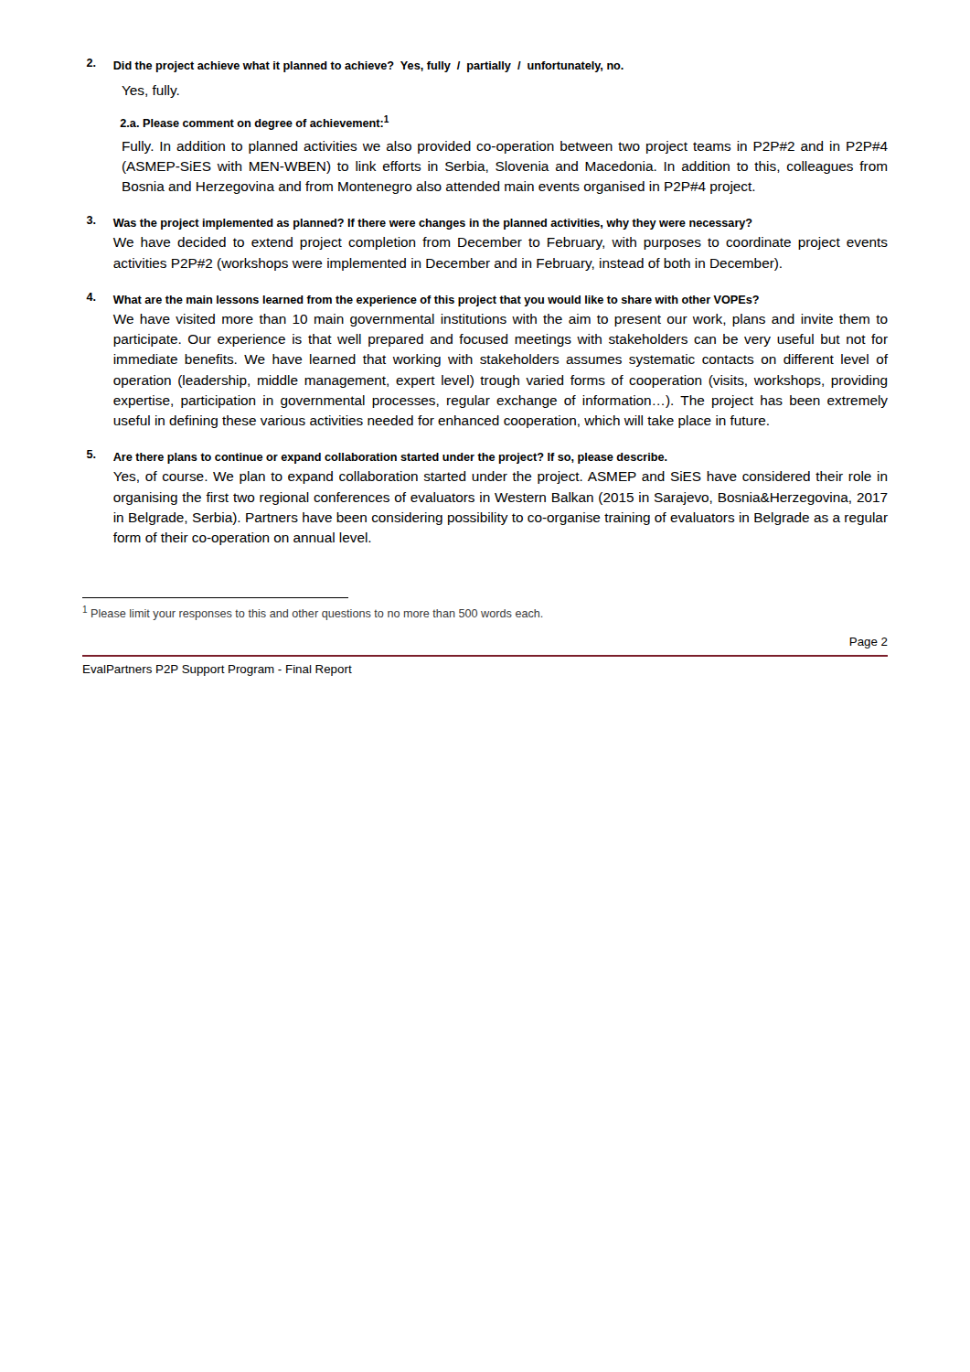Did the project achieve what it planned to achieve? Yes, fully / partially / unfortunately, no.
Yes, fully.
2.a. Please comment on degree of achievement:1
Fully. In addition to planned activities we also provided co-operation between two project teams in P2P#2 and in P2P#4 (ASMEP-SiES with MEN-WBEN) to link efforts in Serbia, Slovenia and Macedonia. In addition to this, colleagues from Bosnia and Herzegovina and from Montenegro also attended main events organised in P2P#4 project.
Was the project implemented as planned? If there were changes in the planned activities, why they were necessary?
We have decided to extend project completion from December to February, with purposes to coordinate project events activities P2P#2 (workshops were implemented in December and in February, instead of both in December).
What are the main lessons learned from the experience of this project that you would like to share with other VOPEs?
We have visited more than 10 main governmental institutions with the aim to present our work, plans and invite them to participate. Our experience is that well prepared and focused meetings with stakeholders can be very useful but not for immediate benefits. We have learned that working with stakeholders assumes systematic contacts on different level of operation (leadership, middle management, expert level) trough varied forms of cooperation (visits, workshops, providing expertise, participation in governmental processes, regular exchange of information…). The project has been extremely useful in defining these various activities needed for enhanced cooperation, which will take place in future.
Are there plans to continue or expand collaboration started under the project? If so, please describe.
Yes, of course. We plan to expand collaboration started under the project. ASMEP and SiES have considered their role in organising the first two regional conferences of evaluators in Western Balkan (2015 in Sarajevo, Bosnia&Herzegovina, 2017 in Belgrade, Serbia). Partners have been considering possibility to co-organise training of evaluators in Belgrade as a regular form of their co-operation on annual level.
1 Please limit your responses to this and other questions to no more than 500 words each.
Page 2
EvalPartners P2P Support Program - Final Report